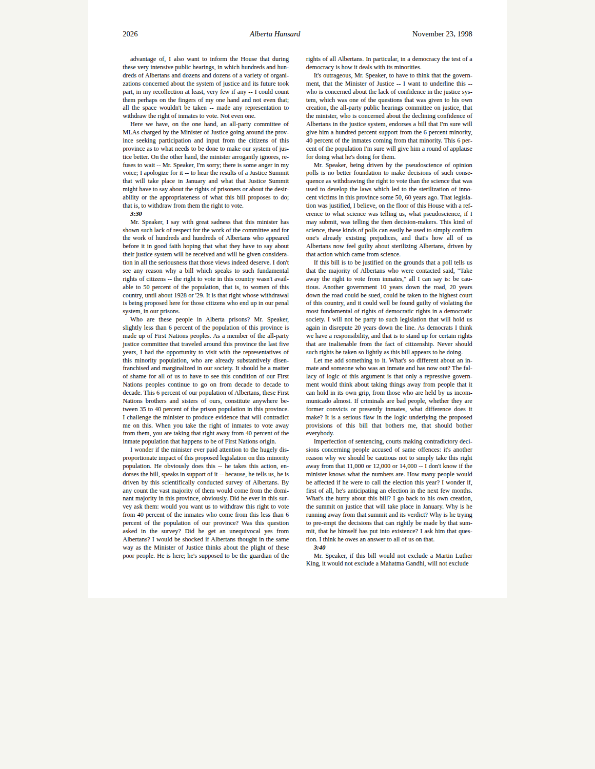2026 Alberta Hansard November 23, 1998
advantage of, I also want to inform the House that during these very intensive public hearings, in which hundreds and hundreds of Albertans and dozens and dozens of a variety of organizations concerned about the system of justice and its future took part, in my recollection at least, very few if any -- I could count them perhaps on the fingers of my one hand and not even that; all the space wouldn't be taken -- made any representation to withdraw the right of inmates to vote. Not even one.
Here we have, on the one hand, an all-party committee of MLAs charged by the Minister of Justice going around the province seeking participation and input from the citizens of this province as to what needs to be done to make our system of justice better. On the other hand, the minister arrogantly ignores, refuses to wait -- Mr. Speaker, I'm sorry; there is some anger in my voice; I apologize for it -- to hear the results of a Justice Summit that will take place in January and what that Justice Summit might have to say about the rights of prisoners or about the desirability or the appropriateness of what this bill proposes to do; that is, to withdraw from them the right to vote.
3:30
Mr. Speaker, I say with great sadness that this minister has shown such lack of respect for the work of the committee and for the work of hundreds and hundreds of Albertans who appeared before it in good faith hoping that what they have to say about their justice system will be received and will be given consideration in all the seriousness that those views indeed deserve. I don't see any reason why a bill which speaks to such fundamental rights of citizens -- the right to vote in this country wasn't available to 50 percent of the population, that is, to women of this country, until about 1928 or '29. It is that right whose withdrawal is being proposed here for those citizens who end up in our penal system, in our prisons.
Who are these people in Alberta prisons? Mr. Speaker, slightly less than 6 percent of the population of this province is made up of First Nations peoples. As a member of the all-party justice committee that traveled around this province the last five years, I had the opportunity to visit with the representatives of this minority population, who are already substantively disenfranchised and marginalized in our society. It should be a matter of shame for all of us to have to see this condition of our First Nations peoples continue to go on from decade to decade to decade. This 6 percent of our population of Albertans, these First Nations brothers and sisters of ours, constitute anywhere between 35 to 40 percent of the prison population in this province. I challenge the minister to produce evidence that will contradict me on this. When you take the right of inmates to vote away from them, you are taking that right away from 40 percent of the inmate population that happens to be of First Nations origin.
I wonder if the minister ever paid attention to the hugely disproportionate impact of this proposed legislation on this minority population. He obviously does this -- he takes this action, endorses the bill, speaks in support of it -- because, he tells us, he is driven by this scientifically conducted survey of Albertans. By any count the vast majority of them would come from the dominant majority in this province, obviously. Did he ever in this survey ask them: would you want us to withdraw this right to vote from 40 percent of the inmates who come from this less than 6 percent of the population of our province? Was this question asked in the survey? Did he get an unequivocal yes from Albertans? I would be shocked if Albertans thought in the same way as the Minister of Justice thinks about the plight of these poor people. He is here; he's supposed to be the guardian of the rights of all Albertans. In particular, in a democracy the test of a democracy is how it deals with its minorities.
It's outrageous, Mr. Speaker, to have to think that the government, that the Minister of Justice -- I want to underline this -- who is concerned about the lack of confidence in the justice system, which was one of the questions that was given to his own creation, the all-party public hearings committee on justice, that the minister, who is concerned about the declining confidence of Albertans in the justice system, endorses a bill that I'm sure will give him a hundred percent support from the 6 percent minority, 40 percent of the inmates coming from that minority. This 6 percent of the population I'm sure will give him a round of applause for doing what he's doing for them.
Mr. Speaker, being driven by the pseudoscience of opinion polls is no better foundation to make decisions of such consequence as withdrawing the right to vote than the science that was used to develop the laws which led to the sterilization of innocent victims in this province some 50, 60 years ago. That legislation was justified, I believe, on the floor of this House with a reference to what science was telling us, what pseudoscience, if I may submit, was telling the then decision-makers. This kind of science, these kinds of polls can easily be used to simply confirm one's already existing prejudices, and that's how all of us Albertans now feel guilty about sterilizing Albertans, driven by that action which came from science.
If this bill is to be justified on the grounds that a poll tells us that the majority of Albertans who were contacted said, "Take away the right to vote from inmates," all I can say is: be cautious. Another government 10 years down the road, 20 years down the road could be sued, could be taken to the highest court of this country, and it could well be found guilty of violating the most fundamental of rights of democratic rights in a democratic society. I will not be party to such legislation that will hold us again in disrepute 20 years down the line. As democrats I think we have a responsibility, and that is to stand up for certain rights that are inalienable from the fact of citizenship. Never should such rights be taken so lightly as this bill appears to be doing.
Let me add something to it. What's so different about an inmate and someone who was an inmate and has now out? The fallacy of logic of this argument is that only a repressive government would think about taking things away from people that it can hold in its own grip, from those who are held by us incommunicado almost. If criminals are bad people, whether they are former convicts or presently inmates, what difference does it make? It is a serious flaw in the logic underlying the proposed provisions of this bill that bothers me, that should bother everybody.
Imperfection of sentencing, courts making contradictory decisions concerning people accused of same offences: it's another reason why we should be cautious not to simply take this right away from that 11,000 or 12,000 or 14,000 -- I don't know if the minister knows what the numbers are. How many people would be affected if he were to call the election this year? I wonder if, first of all, he's anticipating an election in the next few months. What's the hurry about this bill? I go back to his own creation, the summit on justice that will take place in January. Why is he running away from that summit and its verdict? Why is he trying to pre-empt the decisions that can rightly be made by that summit, that he himself has put into existence? I ask him that question. I think he owes an answer to all of us on that.
3:40
Mr. Speaker, if this bill would not exclude a Martin Luther King, it would not exclude a Mahatma Gandhi, will not exclude